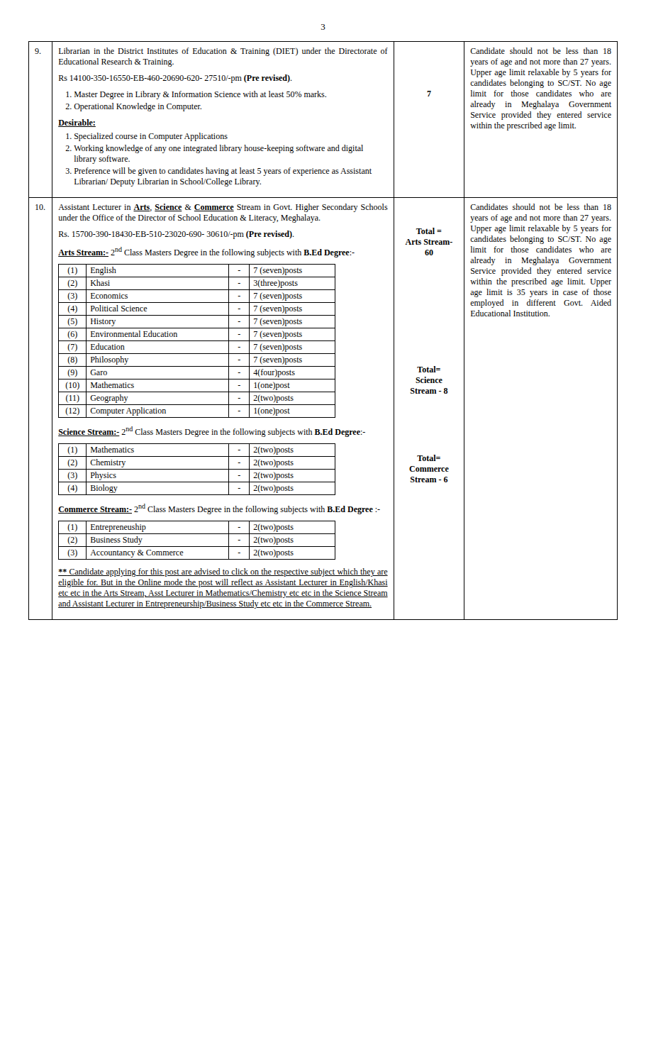3
| 9. | Librarian in the District Institutes of Education & Training (DIET) under the Directorate of Educational Research & Training. Rs 14100-350-16550-EB-460-20690-620- 27510/-pm (Pre revised) . Master Degree in Library & Information Science with at least 50% marks. Operational Knowledge in Computer. Desirable: Specialized course in Computer Applications Working knowledge of any one integrated library house-keeping software and digital library software. Preference will be given to candidates having at least 5 years of experience as Assistant Librarian/ Deputy Librarian in School/College Library. | 7 | Candidate should not be less than 18 years of age and not more than 27 years. Upper age limit relaxable by 5 years for candidates belonging to SC/ST. No age limit for those candidates who are already in Meghalaya Government Service provided they entered service within the prescribed age limit. |
| 10. | Assistant Lecturer in Arts , Science & Commerce Stream in Govt. Higher Secondary Schools under the Office of the Director of School Education & Literacy, Meghalaya. Rs. 15700-390-18430-EB-510-23020-690- 30610/-pm (Pre revised) . Arts Stream:- 2 nd Class Masters Degree in the following subjects with B.Ed Degree :- / (1) / English / - / 7 (seven)posts / / (2) / Khasi / - / 3(three)posts / / (3) / Economics / - / 7 (seven)posts / / (4) / Political Science / - / 7 (seven)posts / / (5) / History / - / 7 (seven)posts / / (6) / Environmental Education / - / 7 (seven)posts / / (7) / Education / - / 7 (seven)posts / / (8) / Philosophy / - / 7 (seven)posts / / (9) / Garo / - / 4(four)posts / / (10) / Mathematics / - / 1(one)post / / (11) / Geography / - / 2(two)posts / / (12) / Computer Application / - / 1(one)post / Science Stream:- 2 nd Class Masters Degree in the following subjects with B.Ed Degree :- / (1) / Mathematics / - / 2(two)posts / / (2) / Chemistry / - / 2(two)posts / / (3) / Physics / - / 2(two)posts / / (4) / Biology / - / 2(two)posts / Commerce Stream:- 2 nd Class Masters Degree in the following subjects with B.Ed Degree :- / (1) / Entrepreneuship / - / 2(two)posts / / (2) / Business Study / - / 2(two)posts / / (3) / Accountancy & Commerce / - / 2(two)posts / ** Candidate applying for this post are advised to click on the respective subject which they are eligible for. But in the Online mode the post will reflect as Assistant Lecturer in English/Khasi etc etc in the Arts Stream, Asst Lecturer in Mathematics/Chemistry etc etc in the Science Stream and Assistant Lecturer in Entrepreneurship/Business Study etc etc in the Commerce Stream. | Total = Arts Stream- 60 Total= Science Stream - 8 Total= Commerce Stream - 6 | Candidates should not be less than 18 years of age and not more than 27 years. Upper age limit relaxable by 5 years for candidates belonging to SC/ST. No age limit for those candidates who are already in Meghalaya Government Service provided they entered service within the prescribed age limit. Upper age limit is 35 years in case of those employed in different Govt. Aided Educational Institution. |